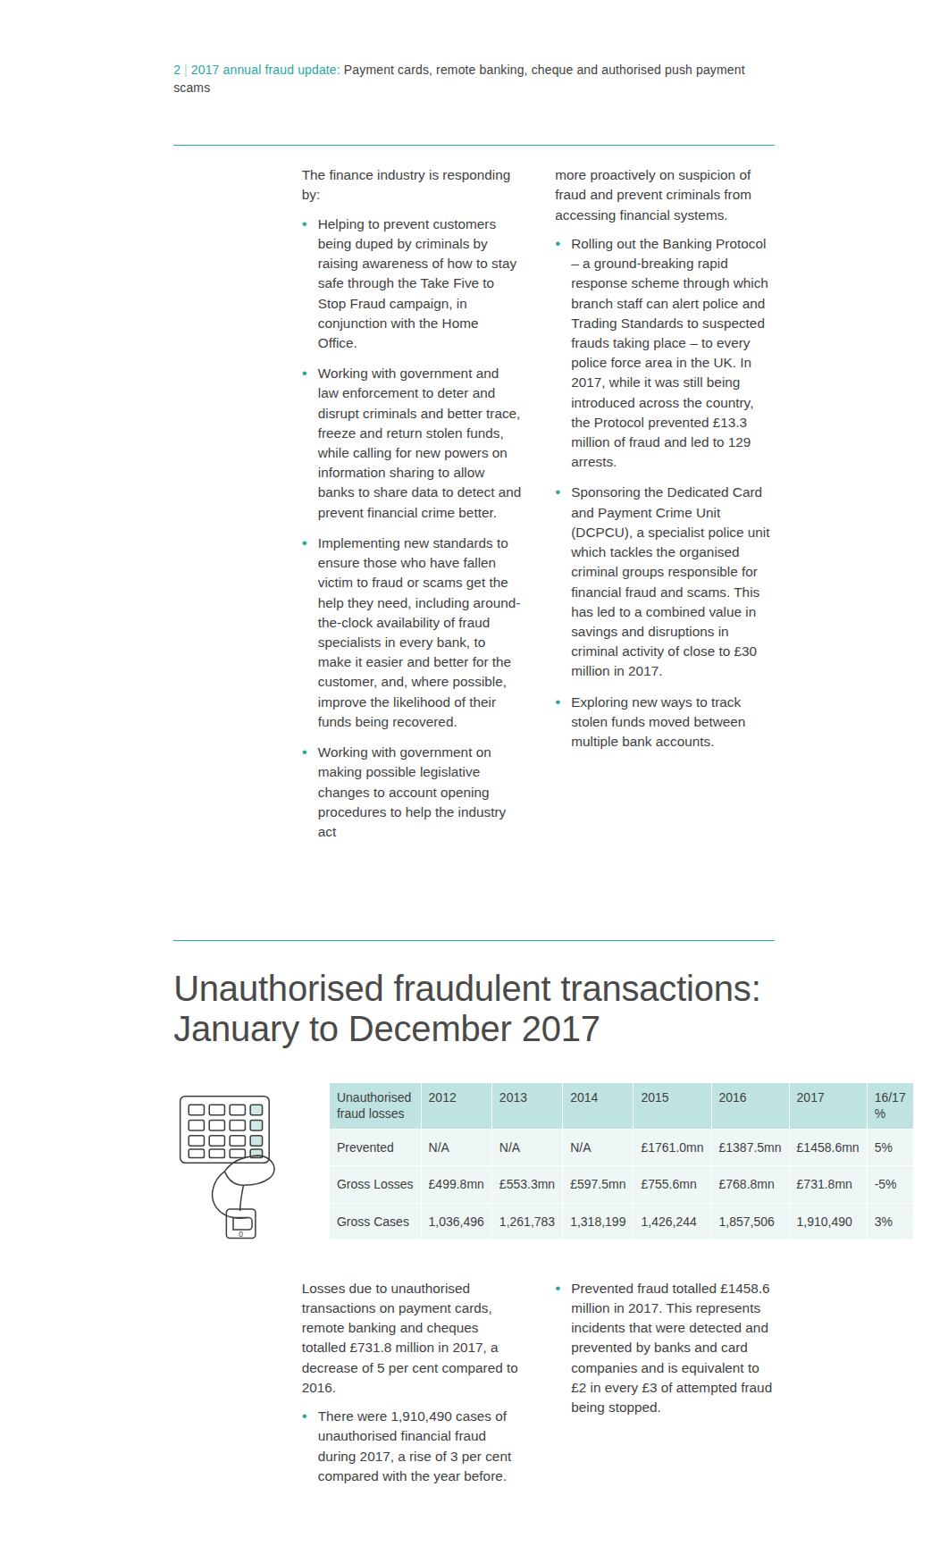2|2017 annual fraud update: Payment cards, remote banking, cheque and authorised push payment scams
The finance industry is responding by:
Helping to prevent customers being duped by criminals by raising awareness of how to stay safe through the Take Five to Stop Fraud campaign, in conjunction with the Home Office.
Working with government and law enforcement to deter and disrupt criminals and better trace, freeze and return stolen funds, while calling for new powers on information sharing to allow banks to share data to detect and prevent financial crime better.
Implementing new standards to ensure those who have fallen victim to fraud or scams get the help they need, including around-the-clock availability of fraud specialists in every bank, to make it easier and better for the customer, and, where possible, improve the likelihood of their funds being recovered.
Working with government on making possible legislative changes to account opening procedures to help the industry act
more proactively on suspicion of fraud and prevent criminals from accessing financial systems.
Rolling out the Banking Protocol – a ground-breaking rapid response scheme through which branch staff can alert police and Trading Standards to suspected frauds taking place – to every police force area in the UK. In 2017, while it was still being introduced across the country, the Protocol prevented £13.3 million of fraud and led to 129 arrests.
Sponsoring the Dedicated Card and Payment Crime Unit (DCPCU), a specialist police unit which tackles the organised criminal groups responsible for financial fraud and scams. This has led to a combined value in savings and disruptions in criminal activity of close to £30 million in 2017.
Exploring new ways to track stolen funds moved between multiple bank accounts.
Unauthorised fraudulent transactions:
January to December 2017
0
| Unauthorised fraud losses | 2012 | 2013 | 2014 | 2015 | 2016 | 2017 | 16/17 % |
| --- | --- | --- | --- | --- | --- | --- | --- |
| Prevented | N/A | N/A | N/A | £1761.0mn | £1387.5mn | £1458.6mn | 5% |
| Gross Losses | £499.8mn | £553.3mn | £597.5mn | £755.6mn | £768.8mn | £731.8mn | -5% |
| Gross Cases | 1,036,496 | 1,261,783 | 1,318,199 | 1,426,244 | 1,857,506 | 1,910,490 | 3% |
Losses due to unauthorised transactions on payment cards, remote banking and cheques totalled £731.8 million in 2017, a decrease of 5 per cent compared to 2016.
There were 1,910,490 cases of unauthorised financial fraud during 2017, a rise of 3 per cent compared with the year before.
Prevented fraud totalled £1458.6 million in 2017. This represents incidents that were detected and prevented by banks and card companies and is equivalent to £2 in every £3 of attempted fraud being stopped.